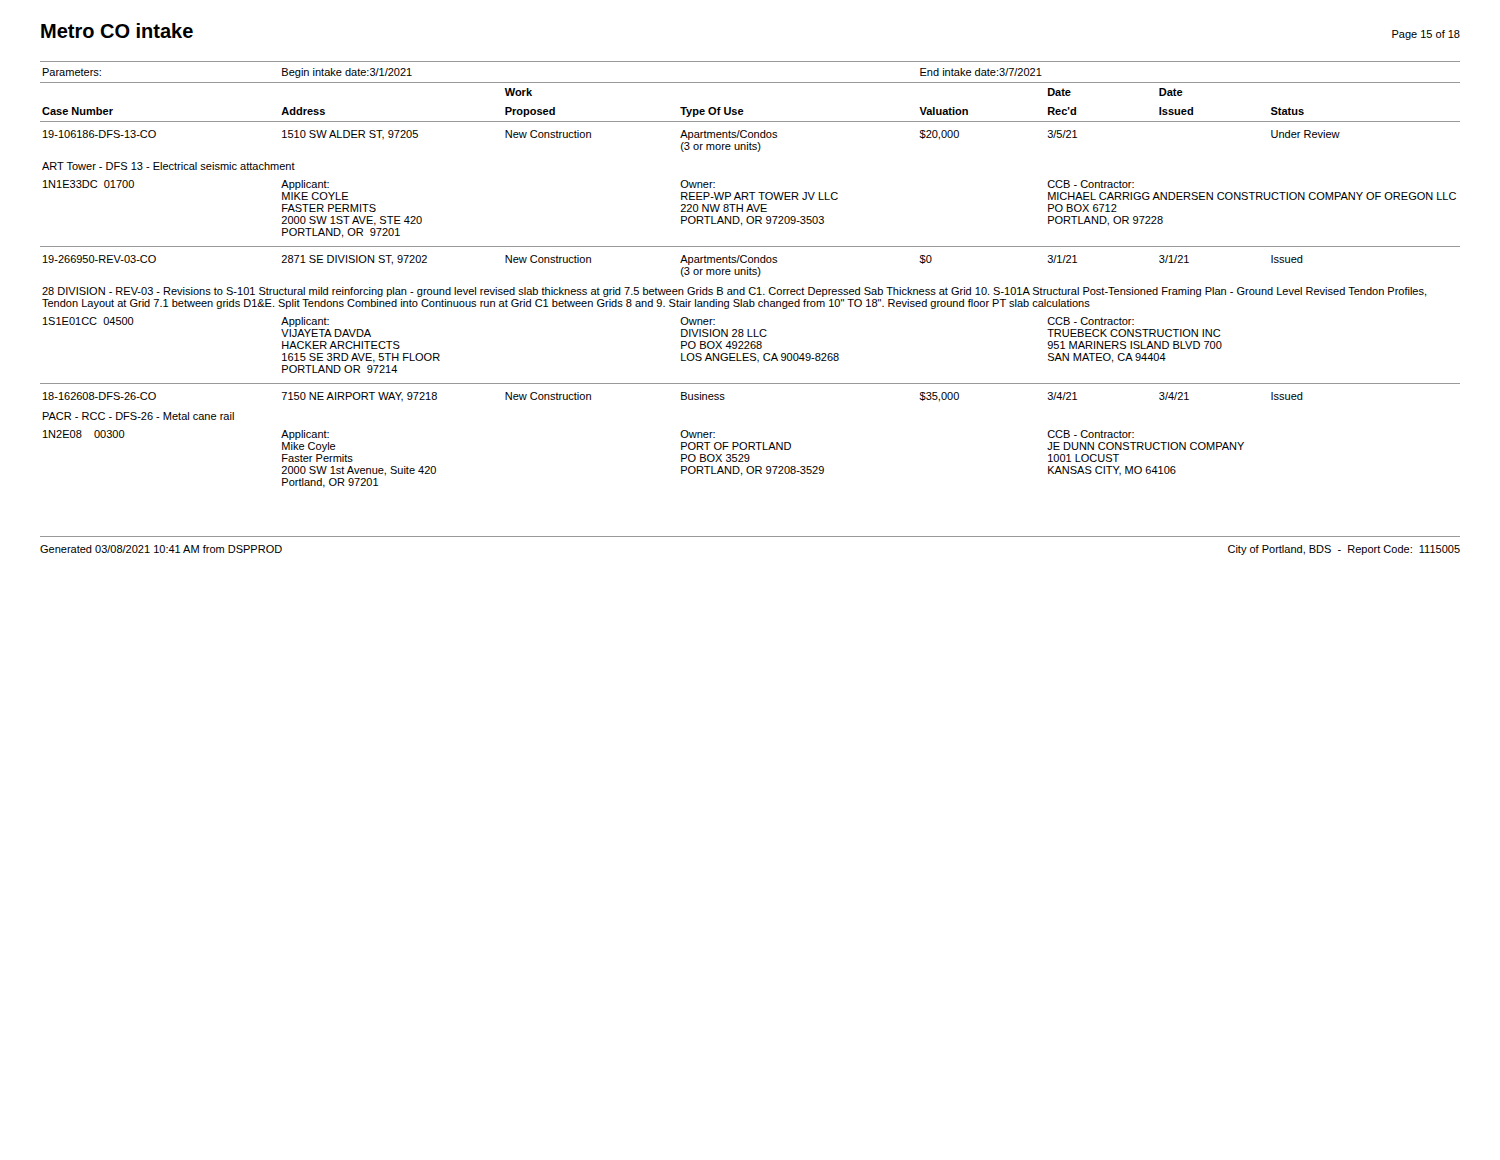Metro CO intake
Page 15 of 18
| Parameters: | Begin intake date:3/1/2021 | End intake date:3/7/2021 |
| | | Work | | | Date | Date | |
| Case Number | Address | Proposed | Type Of Use | Valuation | Rec'd | Issued | Status |
| 19-106186-DFS-13-CO | 1510 SW ALDER ST, 97205 | New Construction | Apartments/Condos (3 or more units) | $20,000 | 3/5/21 | | Under Review |
| ART Tower - DFS 13 - Electrical seismic attachment |
| 1N1E33DC 01700 | Applicant: MIKE COYLE FASTER PERMITS 2000 SW 1ST AVE, STE 420 PORTLAND, OR 97201 | Owner: REEP-WP ART TOWER JV LLC 220 NW 8TH AVE PORTLAND, OR 97209-3503 | CCB - Contractor: MICHAEL CARRIGG ANDERSEN CONSTRUCTION COMPANY OF OREGON LLC PO BOX 6712 PORTLAND, OR 97228 |
| 19-266950-REV-03-CO | 2871 SE DIVISION ST, 97202 | New Construction | Apartments/Condos (3 or more units) | $0 | 3/1/21 | 3/1/21 | Issued |
| 28 DIVISION - REV-03 - Revisions to S-101 Structural mild reinforcing plan - ground level revised slab thickness at grid 7.5 between Grids B and C1. Correct Depressed Sab Thickness at Grid 10. S-101A Structural Post-Tensioned Framing Plan - Ground Level Revised Tendon Profiles, Tendon Layout at Grid 7.1 between grids D1&E. Split Tendons Combined into Continuous run at Grid C1 between Grids 8 and 9. Stair landing Slab changed from 10" TO 18". Revised ground floor PT slab calculations |
| 1S1E01CC 04500 | Applicant: VIJAYETA DAVDA HACKER ARCHITECTS 1615 SE 3RD AVE, 5TH FLOOR PORTLAND OR 97214 | Owner: DIVISION 28 LLC PO BOX 492268 LOS ANGELES, CA 90049-8268 | CCB - Contractor: TRUEBECK CONSTRUCTION INC 951 MARINERS ISLAND BLVD 700 SAN MATEO, CA 94404 |
| 18-162608-DFS-26-CO | 7150 NE AIRPORT WAY, 97218 | New Construction | Business | $35,000 | 3/4/21 | 3/4/21 | Issued |
| PACR - RCC - DFS-26 - Metal cane rail |
| 1N2E08 00300 | Applicant: Mike Coyle Faster Permits 2000 SW 1st Avenue, Suite 420 Portland, OR 97201 | Owner: PORT OF PORTLAND PO BOX 3529 PORTLAND, OR 97208-3529 | CCB - Contractor: JE DUNN CONSTRUCTION COMPANY 1001 LOCUST KANSAS CITY, MO 64106 |
Generated 03/08/2021 10:41 AM from DSPPROD
City of Portland, BDS - Report Code: 1115005